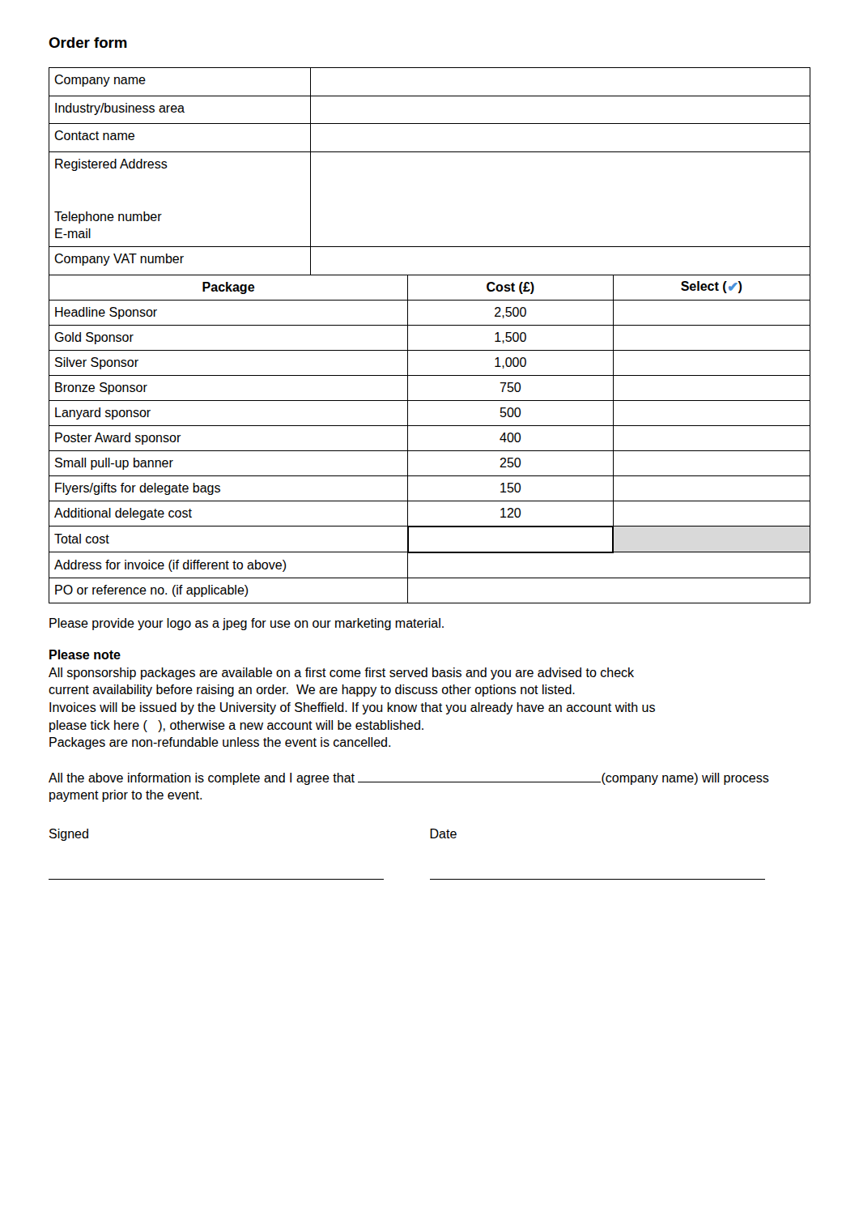Order form
| Company name | |
| Industry/business area | |
| Contact name | |
| Registered Address Telephone number E-mail | |
| Company VAT number | |
| Package | Cost (£) | Select ( ✔ ) |
| --- | --- | --- |
| Headline Sponsor | 2,500 | |
| Gold Sponsor | 1,500 | |
| Silver Sponsor | 1,000 | |
| Bronze Sponsor | 750 | |
| Lanyard sponsor | 500 | |
| Poster Award sponsor | 400 | |
| Small pull-up banner | 250 | |
| Flyers/gifts for delegate bags | 150 | |
| Additional delegate cost | 120 | |
| Total cost | | |
| Address for invoice (if different to above) | |
| PO or reference no. (if applicable) | |
Please provide your logo as a jpeg for use on our marketing material.
Please note
All sponsorship packages are available on a first come first served basis and you are advised to check current availability before raising an order. We are happy to discuss other options not listed. Invoices will be issued by the University of Sheffield. If you know that you already have an account with us please tick here ( ), otherwise a new account will be established. Packages are non-refundable unless the event is cancelled.
All the above information is complete and I agree that (company name) will process payment prior to the event.
Signed
Date